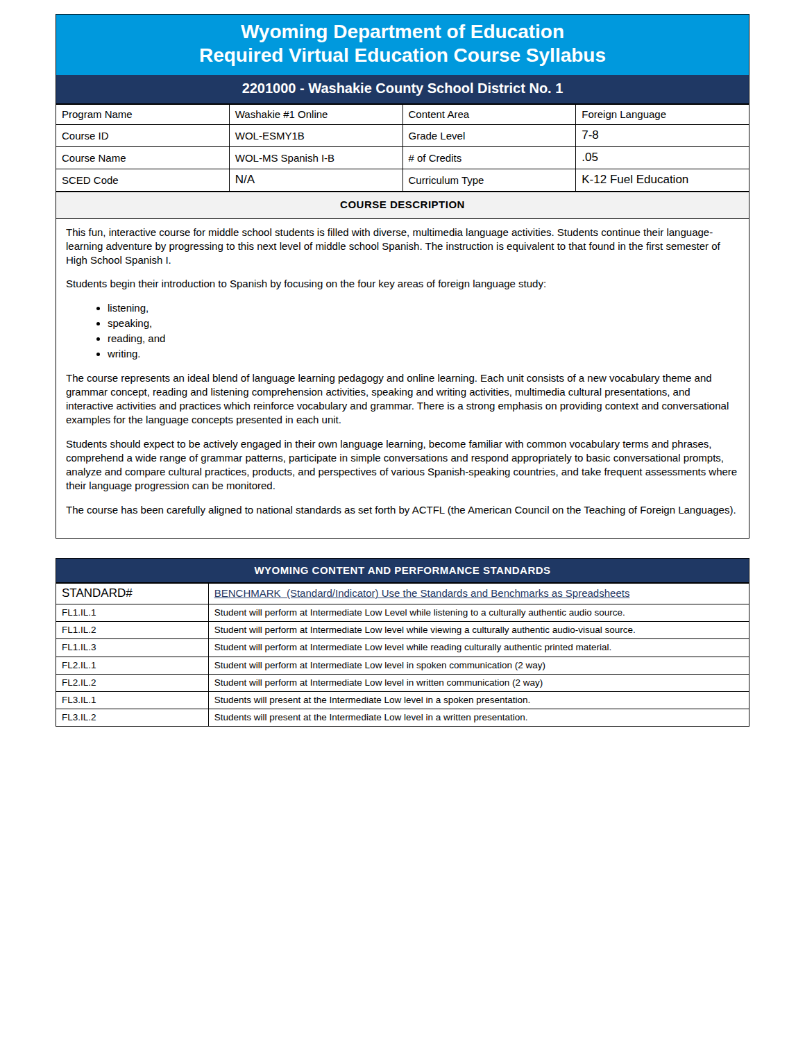| Wyoming Department of Education Required Virtual Education Course Syllabus |
| 2201000 - Washakie County School District No. 1 |
| Program Name | Washakie #1 Online | Content Area | Foreign Language |
| Course ID | WOL-ESMY1B | Grade Level | 7-8 |
| Course Name | WOL-MS Spanish I-B | # of Credits | .05 |
| SCED Code | N/A | Curriculum Type | K-12 Fuel Education |
| COURSE DESCRIPTION |
This fun, interactive course for middle school students is filled with diverse, multimedia language activities. Students continue their language-learning adventure by progressing to this next level of middle school Spanish. The instruction is equivalent to that found in the first semester of High School Spanish I.
Students begin their introduction to Spanish by focusing on the four key areas of foreign language study:
listening,
speaking,
reading, and
writing.
The course represents an ideal blend of language learning pedagogy and online learning. Each unit consists of a new vocabulary theme and grammar concept, reading and listening comprehension activities, speaking and writing activities, multimedia cultural presentations, and interactive activities and practices which reinforce vocabulary and grammar. There is a strong emphasis on providing context and conversational examples for the language concepts presented in each unit.
Students should expect to be actively engaged in their own language learning, become familiar with common vocabulary terms and phrases, comprehend a wide range of grammar patterns, participate in simple conversations and respond appropriately to basic conversational prompts, analyze and compare cultural practices, products, and perspectives of various Spanish-speaking countries, and take frequent assessments where their language progression can be monitored.
The course has been carefully aligned to national standards as set forth by ACTFL (the American Council on the Teaching of Foreign Languages).
| WYOMING CONTENT AND PERFORMANCE STANDARDS |
| STANDARD# | BENCHMARK (Standard/Indicator) Use the Standards and Benchmarks as Spreadsheets |
| FL1.IL.1 | Student will perform at Intermediate Low Level while listening to a culturally authentic audio source. |
| FL1.IL.2 | Student will perform at Intermediate Low level while viewing a culturally authentic audio-visual source. |
| FL1.IL.3 | Student will perform at Intermediate Low level while reading culturally authentic printed material. |
| FL2.IL.1 | Student will perform at Intermediate Low level in spoken communication (2 way) |
| FL2.IL.2 | Student will perform at Intermediate Low level in written communication (2 way) |
| FL3.IL.1 | Students will present at the Intermediate Low level in a spoken presentation. |
| FL3.IL.2 | Students will present at the Intermediate Low level in a written presentation. |